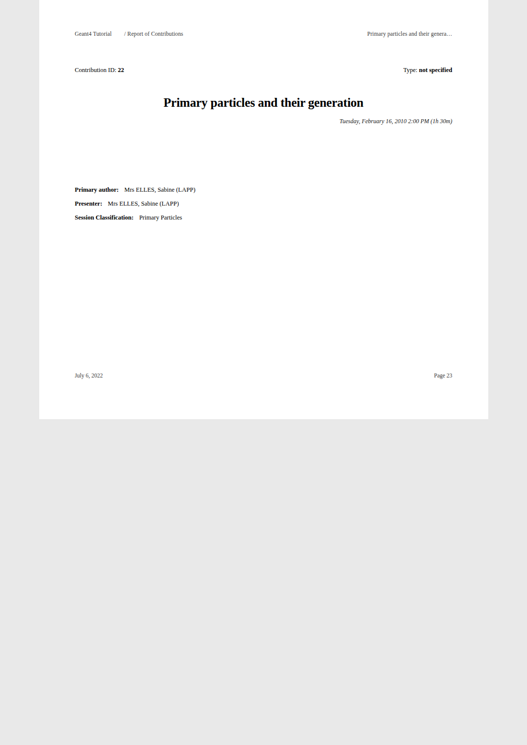Geant4 Tutorial / Report of Contributions
Primary particles and their genera…
Contribution ID: 22
Type: not specified
Primary particles and their generation
Tuesday, February 16, 2010 2:00 PM (1h 30m)
Primary author: Mrs ELLES, Sabine (LAPP)
Presenter: Mrs ELLES, Sabine (LAPP)
Session Classification: Primary Particles
July 6, 2022
Page 23